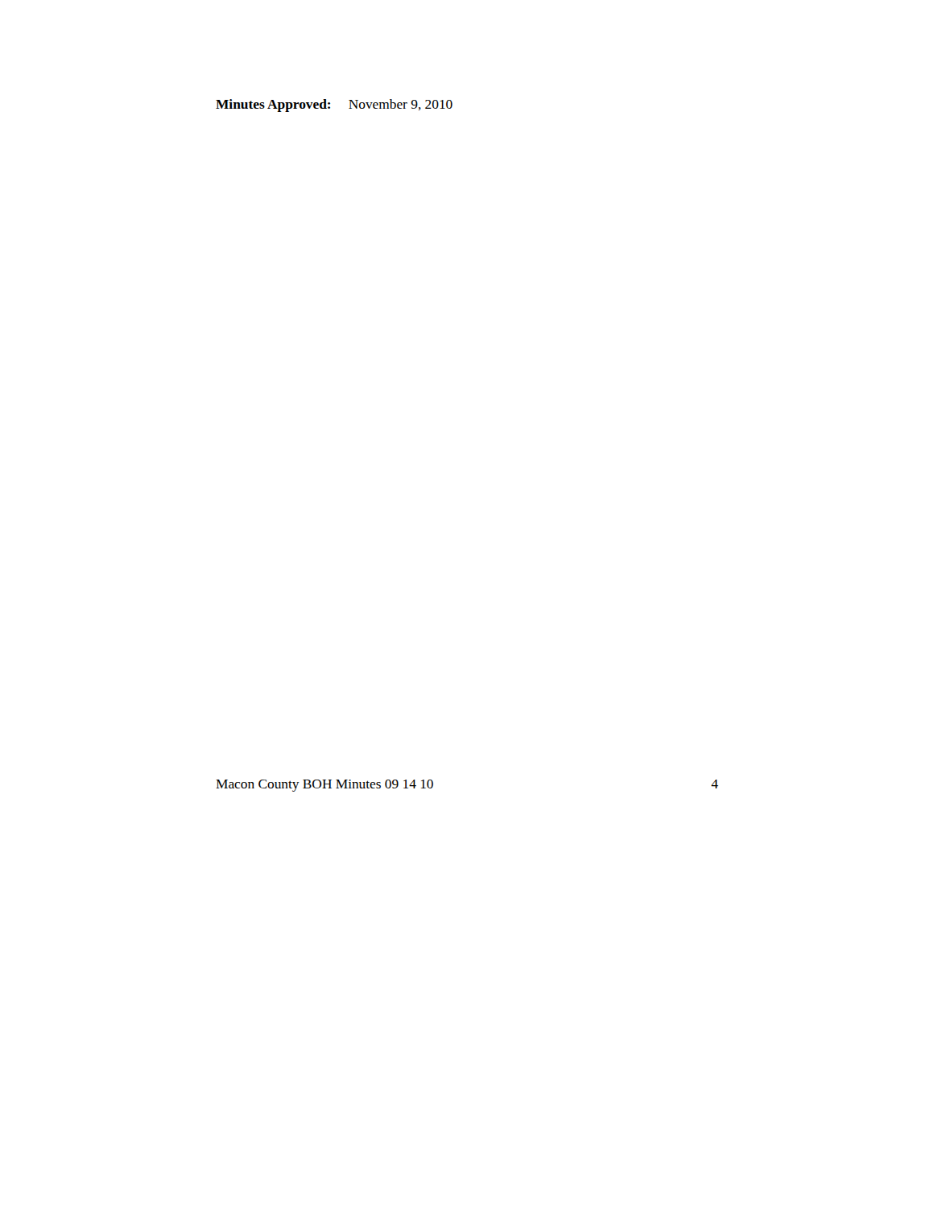Minutes Approved: November 9, 2010
Macon County BOH Minutes 09 14 10 4